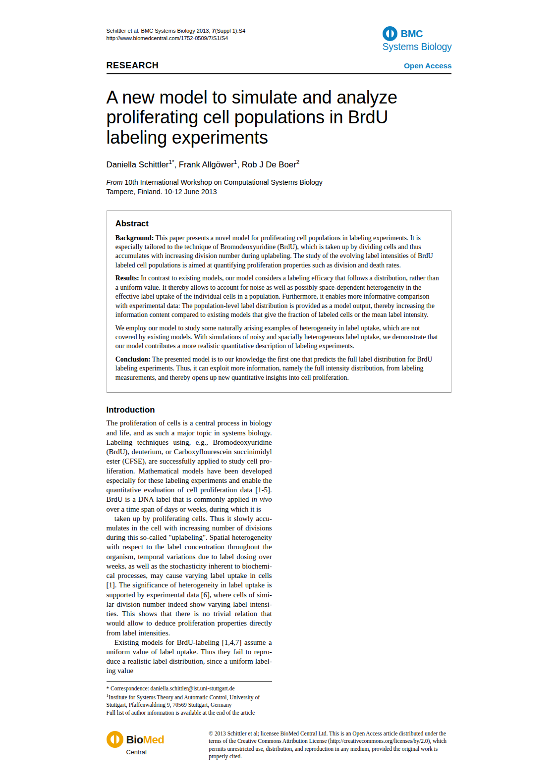Schittler et al. BMC Systems Biology 2013, 7(Suppl 1):S4
http://www.biomedcentral.com/1752-0509/7/S1/S4
BMC
Systems Biology
RESEARCH
Open Access
A new model to simulate and analyze
proliferating cell populations in BrdU
labeling experiments
Daniella Schittler1*, Frank Allgöwer1, Rob J De Boer2
From 10th International Workshop on Computational Systems Biology
Tampere, Finland. 10-12 June 2013
Abstract
Background: This paper presents a novel model for proliferating cell populations in labeling experiments. It is especially tailored to the technique of Bromodeoxyuridine (BrdU), which is taken up by dividing cells and thus accumulates with increasing division number during uplabeling. The study of the evolving label intensities of BrdU labeled cell populations is aimed at quantifying proliferation properties such as division and death rates.
Results: In contrast to existing models, our model considers a labeling efficacy that follows a distribution, rather than a uniform value. It thereby allows to account for noise as well as possibly space-dependent heterogeneity in the effective label uptake of the individual cells in a population. Furthermore, it enables more informative comparison with experimental data: The population-level label distribution is provided as a model output, thereby increasing the information content compared to existing models that give the fraction of labeled cells or the mean label intensity.
We employ our model to study some naturally arising examples of heterogeneity in label uptake, which are not covered by existing models. With simulations of noisy and spacially heterogeneous label uptake, we demonstrate that our model contributes a more realistic quantitative description of labeling experiments.
Conclusion: The presented model is to our knowledge the first one that predicts the full label distribution for BrdU labeling experiments. Thus, it can exploit more information, namely the full intensity distribution, from labeling measurements, and thereby opens up new quantitative insights into cell proliferation.
Introduction
The proliferation of cells is a central process in biology and life, and as such a major topic in systems biology. Labeling techniques using, e.g., Bromodeoxyuridine (BrdU), deuterium, or Carboxyflourescein succinimidyl ester (CFSE), are successfully applied to study cell proliferation. Mathematical models have been developed especially for these labeling experiments and enable the quantitative evaluation of cell proliferation data [1-5]. BrdU is a DNA label that is commonly applied in vivo over a time span of days or weeks, during which it is
taken up by proliferating cells. Thus it slowly accumulates in the cell with increasing number of divisions during this so-called "uplabeling". Spatial heterogeneity with respect to the label concentration throughout the organism, temporal variations due to label dosing over weeks, as well as the stochasticity inherent to biochemical processes, may cause varying label uptake in cells [1]. The significance of heterogeneity in label uptake is supported by experimental data [6], where cells of similar division number indeed show varying label intensities. This shows that there is no trivial relation that would allow to deduce proliferation properties directly from label intensities.
Existing models for BrdU-labeling [1,4,7] assume a uniform value of label uptake. Thus they fail to reproduce a realistic label distribution, since a uniform labeling value
* Correspondence: daniella.schittler@ist.uni-stuttgart.de
1Institute for Systems Theory and Automatic Control, University of Stuttgart, Pfaffenwaldring 9, 70569 Stuttgart, Germany
Full list of author information is available at the end of the article
BioMed
Central
© 2013 Schittler et al; licensee BioMed Central Ltd. This is an Open Access article distributed under the terms of the Creative Commons Attribution License (http://creativecommons.org/licenses/by/2.0), which permits unrestricted use, distribution, and reproduction in any medium, provided the original work is properly cited.